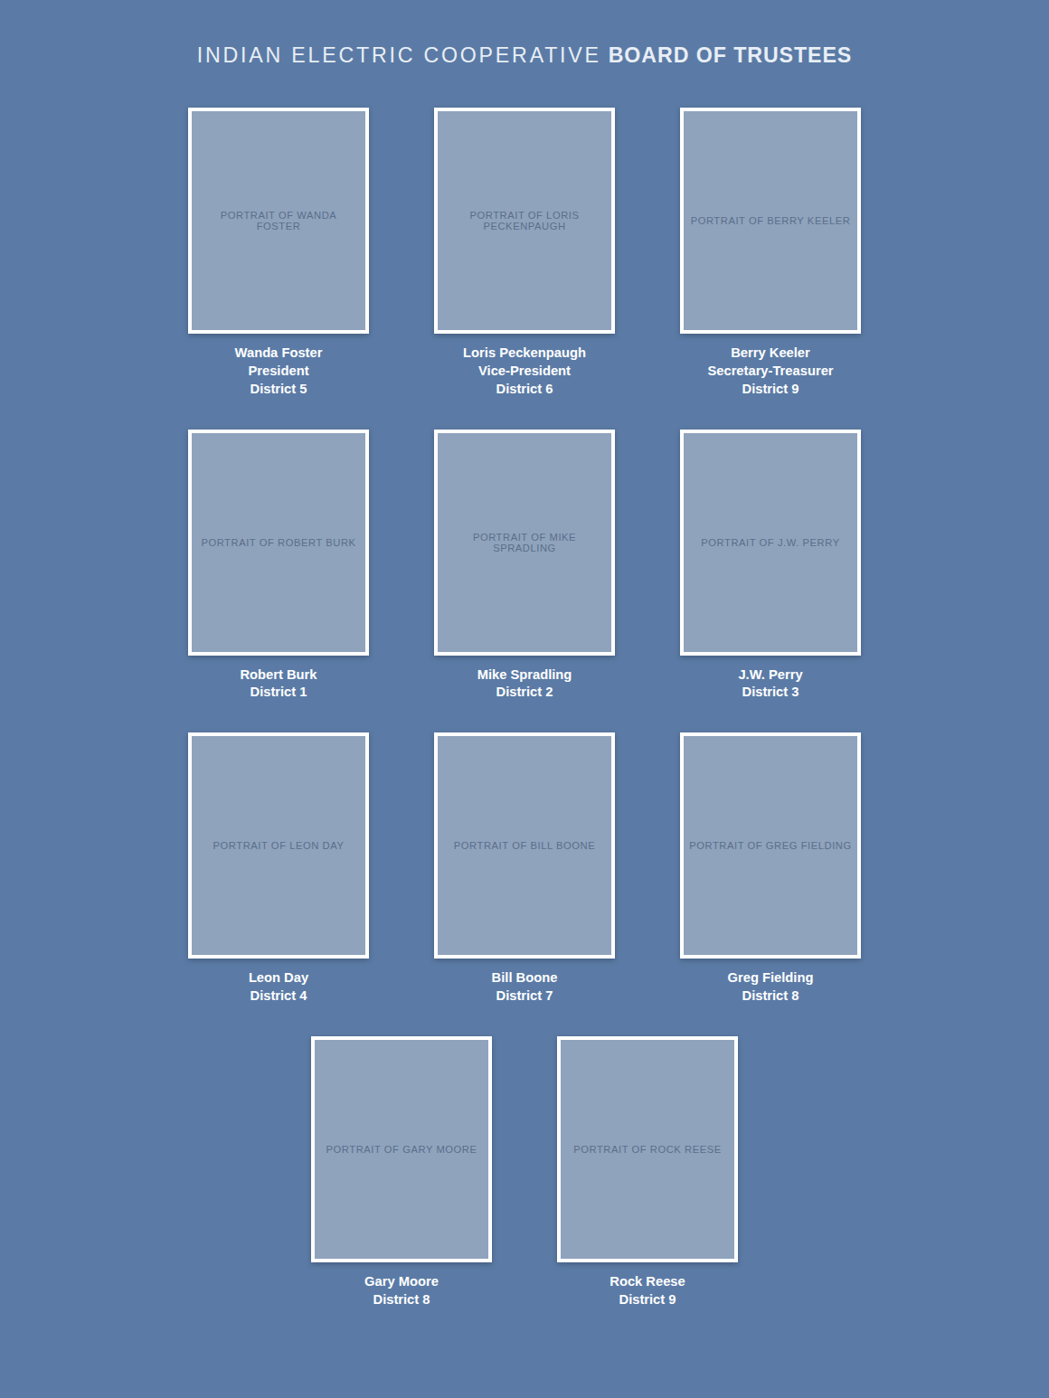INDIAN ELECTRIC COOPERATIVE BOARD OF TRUSTEES
Portrait of Wanda Foster
Wanda Foster President District 5
Portrait of Loris Peckenpaugh
Loris Peckenpaugh Vice-President District 6
Portrait of Berry Keeler
Berry Keeler Secretary-Treasurer District 9
Portrait of Robert Burk
Robert Burk District 1
Portrait of Mike Spradling
Mike Spradling District 2
Portrait of J.W. Perry
J.W. Perry District 3
Portrait of Leon Day
Leon Day District 4
Portrait of Bill Boone
Bill Boone District 7
Portrait of Greg Fielding
Greg Fielding District 8
Portrait of Gary Moore
Gary Moore District 8
Portrait of Rock Reese
Rock Reese District 9